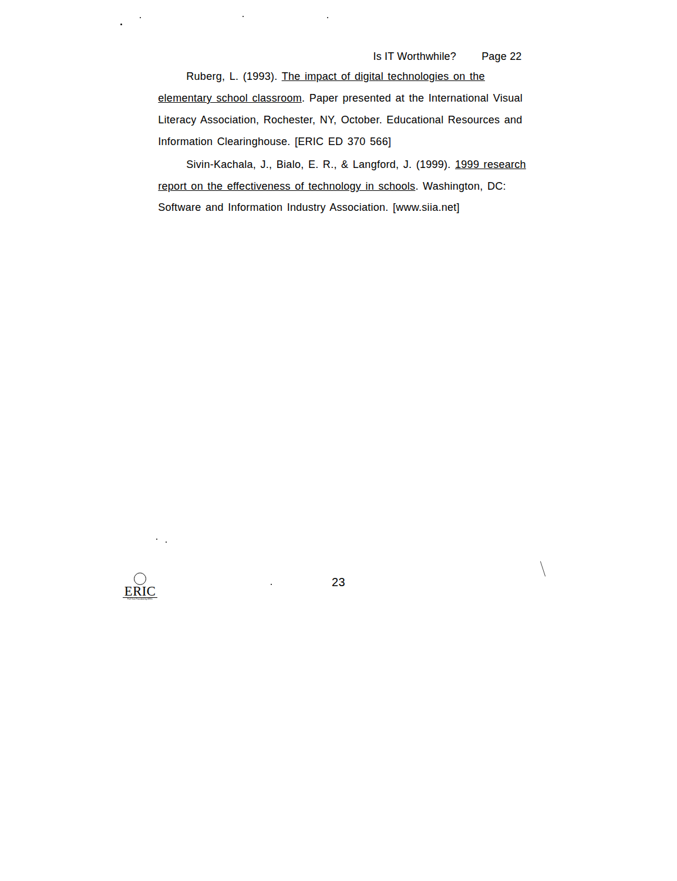Is IT Worthwhile? Page 22
Ruberg, L. (1993). The impact of digital technologies on the elementary school classroom. Paper presented at the International Visual Literacy Association, Rochester, NY, October. Educational Resources and Information Clearinghouse. [ERIC ED 370 566]
Sivin-Kachala, J., Bialo, E. R., & Langford, J. (1999). 1999 research report on the effectiveness of technology in schools. Washington, DC: Software and Information Industry Association. [www.siia.net]
23
ERIC
Full Text Provided by ERIC